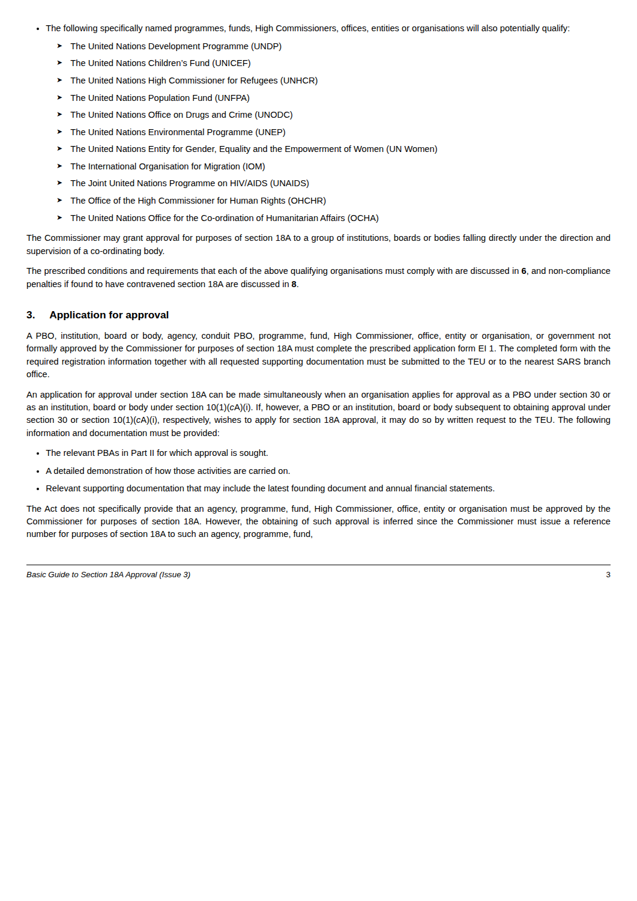The following specifically named programmes, funds, High Commissioners, offices, entities or organisations will also potentially qualify:
The United Nations Development Programme (UNDP)
The United Nations Children’s Fund (UNICEF)
The United Nations High Commissioner for Refugees (UNHCR)
The United Nations Population Fund (UNFPA)
The United Nations Office on Drugs and Crime (UNODC)
The United Nations Environmental Programme (UNEP)
The United Nations Entity for Gender, Equality and the Empowerment of Women (UN Women)
The International Organisation for Migration (IOM)
The Joint United Nations Programme on HIV/AIDS (UNAIDS)
The Office of the High Commissioner for Human Rights (OHCHR)
The United Nations Office for the Co-ordination of Humanitarian Affairs (OCHA)
The Commissioner may grant approval for purposes of section 18A to a group of institutions, boards or bodies falling directly under the direction and supervision of a co-ordinating body.
The prescribed conditions and requirements that each of the above qualifying organisations must comply with are discussed in 6, and non-compliance penalties if found to have contravened section 18A are discussed in 8.
3. Application for approval
A PBO, institution, board or body, agency, conduit PBO, programme, fund, High Commissioner, office, entity or organisation, or government not formally approved by the Commissioner for purposes of section 18A must complete the prescribed application form EI 1. The completed form with the required registration information together with all requested supporting documentation must be submitted to the TEU or to the nearest SARS branch office.
An application for approval under section 18A can be made simultaneously when an organisation applies for approval as a PBO under section 30 or as an institution, board or body under section 10(1)(c A)(i). If, however, a PBO or an institution, board or body subsequent to obtaining approval under section 30 or section 10(1)(c A)(i), respectively, wishes to apply for section 18A approval, it may do so by written request to the TEU. The following information and documentation must be provided:
The relevant PBAs in Part II for which approval is sought.
A detailed demonstration of how those activities are carried on.
Relevant supporting documentation that may include the latest founding document and annual financial statements.
The Act does not specifically provide that an agency, programme, fund, High Commissioner, office, entity or organisation must be approved by the Commissioner for purposes of section 18A. However, the obtaining of such approval is inferred since the Commissioner must issue a reference number for purposes of section 18A to such an agency, programme, fund,
Basic Guide to Section 18A Approval (Issue 3) 3